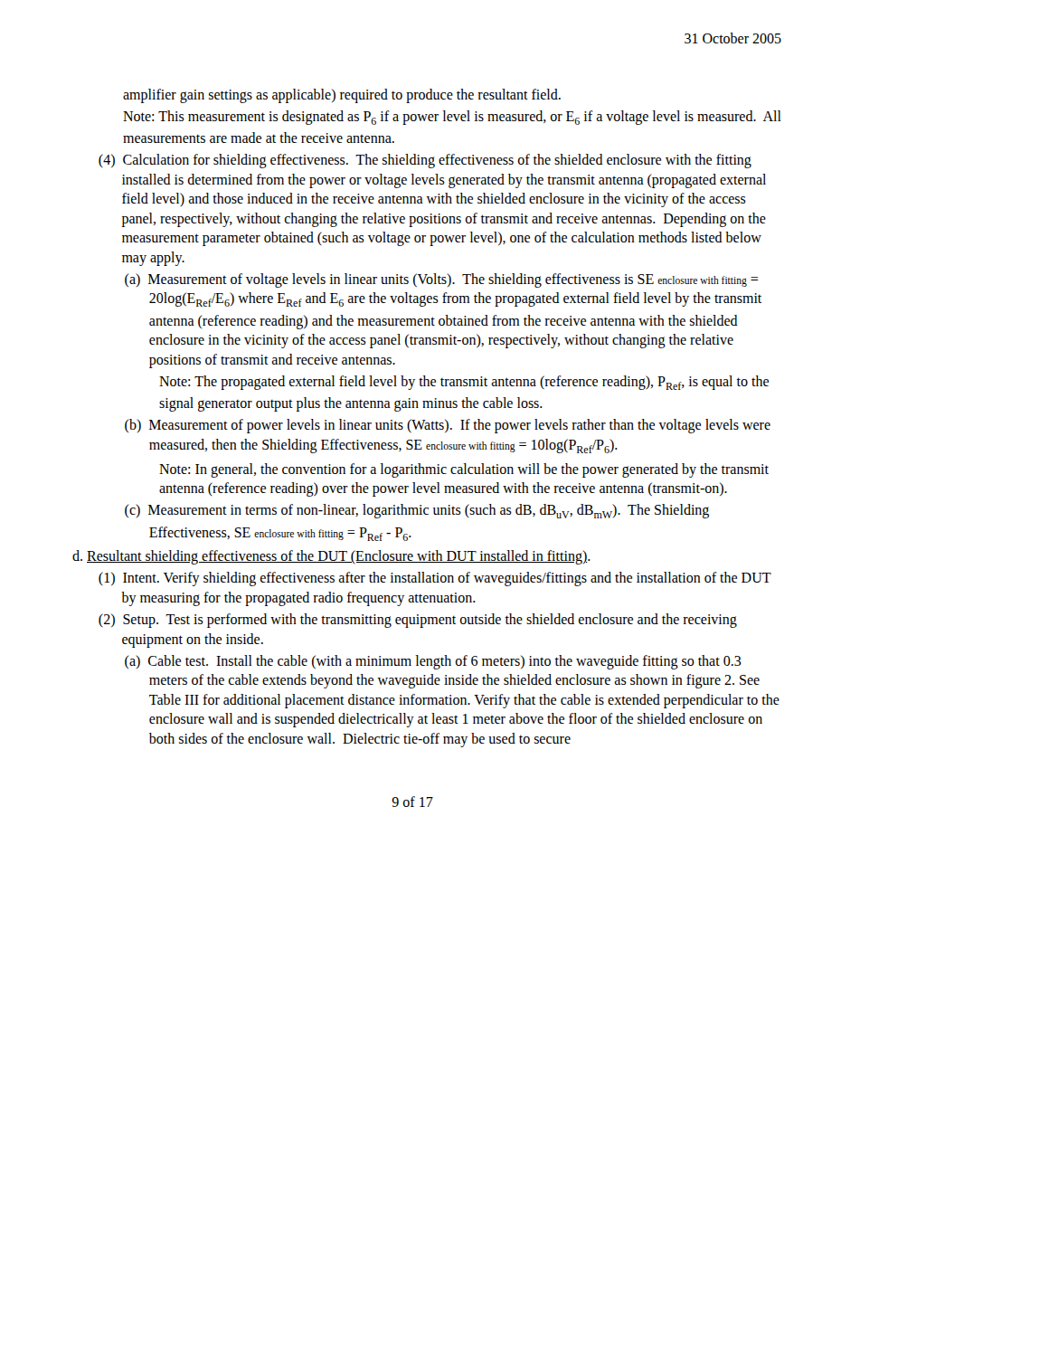31 October 2005
amplifier gain settings as applicable) required to produce the resultant field.
Note: This measurement is designated as P6 if a power level is measured, or E6 if a voltage level is measured. All measurements are made at the receive antenna.
(4) Calculation for shielding effectiveness. The shielding effectiveness of the shielded enclosure with the fitting installed is determined from the power or voltage levels generated by the transmit antenna (propagated external field level) and those induced in the receive antenna with the shielded enclosure in the vicinity of the access panel, respectively, without changing the relative positions of transmit and receive antennas. Depending on the measurement parameter obtained (such as voltage or power level), one of the calculation methods listed below may apply.
(a) Measurement of voltage levels in linear units (Volts). The shielding effectiveness is SE enclosure with fitting = 20log(ERef/E6) where ERef and E6 are the voltages from the propagated external field level by the transmit antenna (reference reading) and the measurement obtained from the receive antenna with the shielded enclosure in the vicinity of the access panel (transmit-on), respectively, without changing the relative positions of transmit and receive antennas.
Note: The propagated external field level by the transmit antenna (reference reading), PRef, is equal to the signal generator output plus the antenna gain minus the cable loss.
(b) Measurement of power levels in linear units (Watts). If the power levels rather than the voltage levels were measured, then the Shielding Effectiveness, SE enclosure with fitting = 10log(PRef/P6).
Note: In general, the convention for a logarithmic calculation will be the power generated by the transmit antenna (reference reading) over the power level measured with the receive antenna (transmit-on).
(c) Measurement in terms of non-linear, logarithmic units (such as dB, dBuV, dBmW). The Shielding Effectiveness, SE enclosure with fitting = PRef - P6.
d. Resultant shielding effectiveness of the DUT (Enclosure with DUT installed in fitting).
(1) Intent. Verify shielding effectiveness after the installation of waveguides/fittings and the installation of the DUT by measuring for the propagated radio frequency attenuation.
(2) Setup. Test is performed with the transmitting equipment outside the shielded enclosure and the receiving equipment on the inside.
(a) Cable test. Install the cable (with a minimum length of 6 meters) into the waveguide fitting so that 0.3 meters of the cable extends beyond the waveguide inside the shielded enclosure as shown in figure 2. See Table III for additional placement distance information. Verify that the cable is extended perpendicular to the enclosure wall and is suspended dielectrically at least 1 meter above the floor of the shielded enclosure on both sides of the enclosure wall. Dielectric tie-off may be used to secure
9 of 17